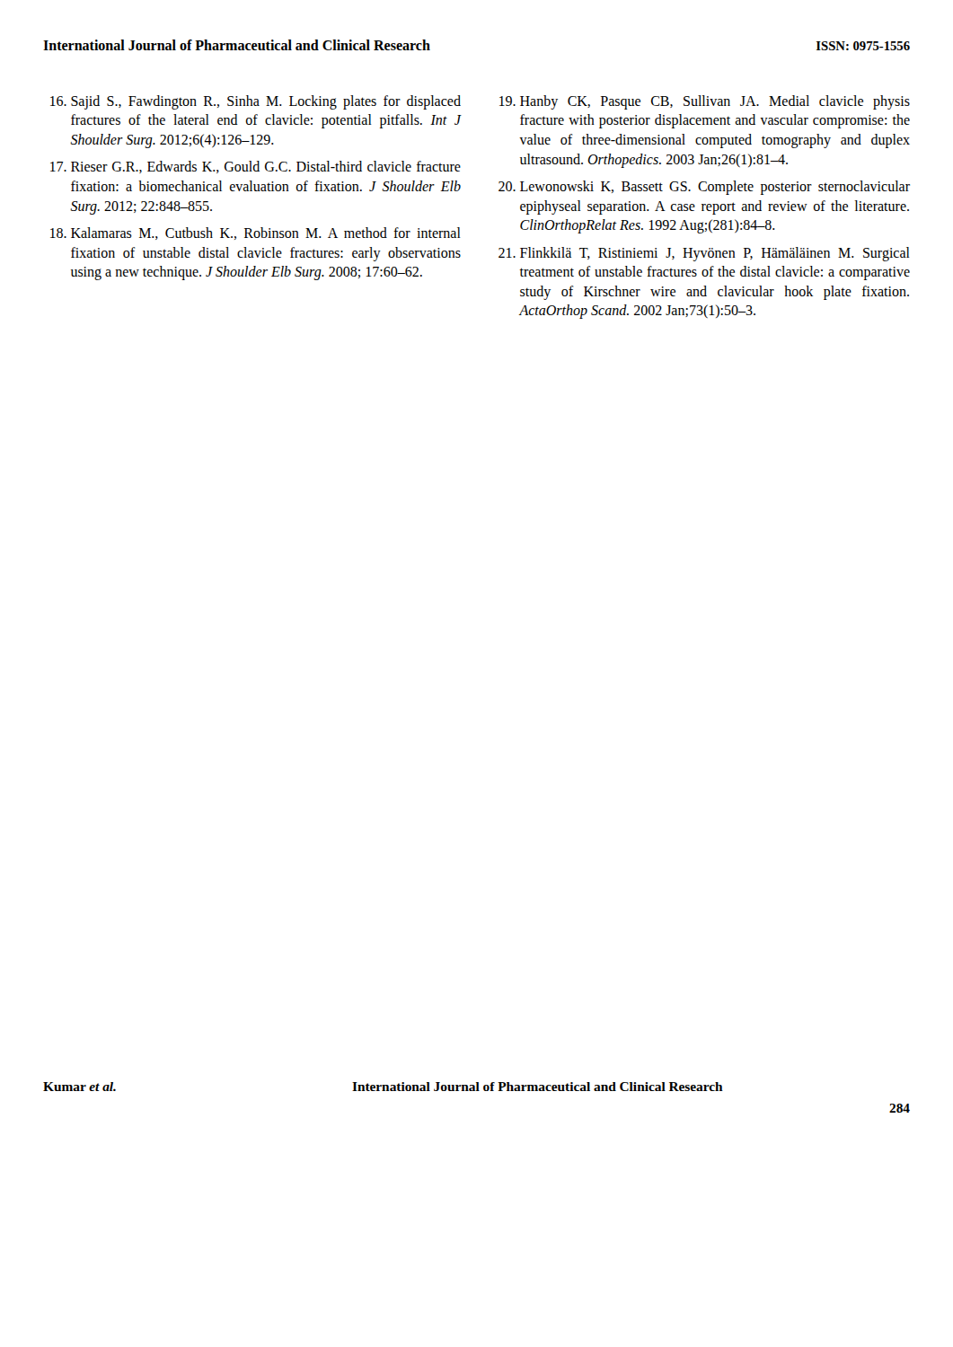International Journal of Pharmaceutical and Clinical Research ISSN: 0975-1556
Sajid S., Fawdington R., Sinha M. Locking plates for displaced fractures of the lateral end of clavicle: potential pitfalls. Int J Shoulder Surg. 2012;6(4):126–129.
Rieser G.R., Edwards K., Gould G.C. Distal-third clavicle fracture fixation: a biomechanical evaluation of fixation. J Shoulder Elb Surg. 2012; 22:848–855.
Kalamaras M., Cutbush K., Robinson M. A method for internal fixation of unstable distal clavicle fractures: early observations using a new technique. J Shoulder Elb Surg. 2008; 17:60–62.
Hanby CK, Pasque CB, Sullivan JA. Medial clavicle physis fracture with posterior displacement and vascular compromise: the value of three-dimensional computed tomography and duplex ultrasound. Orthopedics. 2003 Jan;26(1):81–4.
Lewonowski K, Bassett GS. Complete posterior sternoclavicular epiphyseal separation. A case report and review of the literature. ClinOrthopRelat Res. 1992 Aug;(281):84–8.
Flinkkilä T, Ristiniemi J, Hyvönen P, Hämäläinen M. Surgical treatment of unstable fractures of the distal clavicle: a comparative study of Kirschner wire and clavicular hook plate fixation. ActaOrthop Scand. 2002 Jan;73(1):50–3.
Kumar et al. International Journal of Pharmaceutical and Clinical Research
284